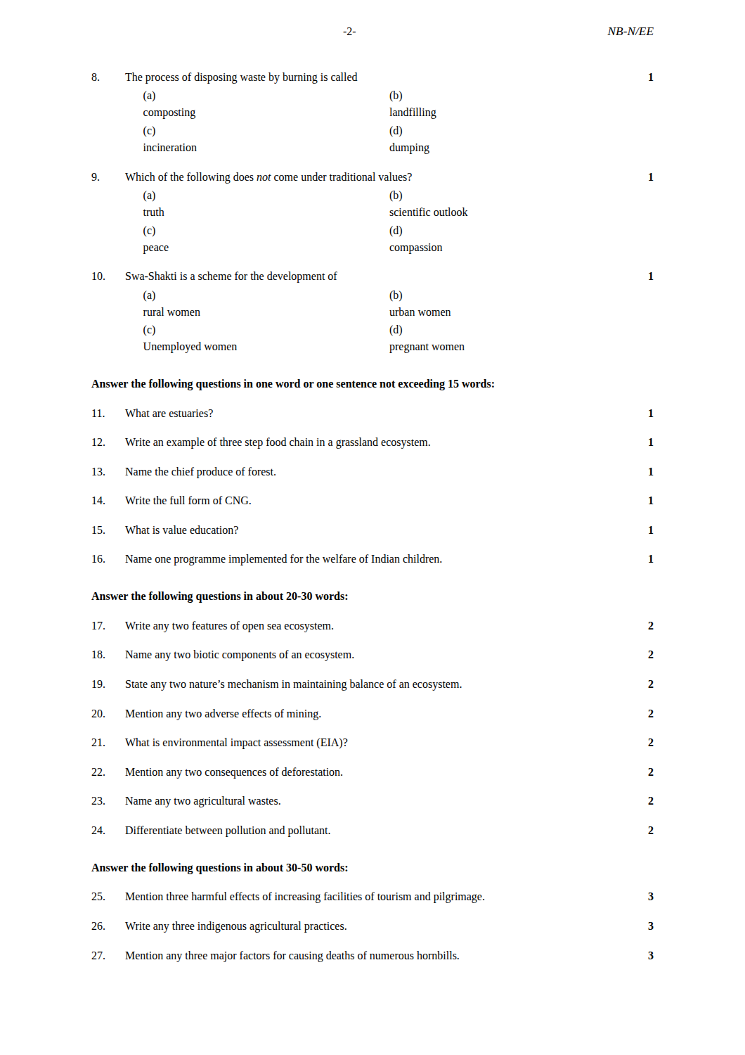-2- NB-N/EE
8.
The process of disposing waste by burning is called
(a) composting (b) landfilling (c) incineration (d) dumping
1
9.
Which of the following does not come under traditional values?
(a) truth (b) scientific outlook (c) peace (d) compassion
1
10.
Swa-Shakti is a scheme for the development of
(a) rural women (b) urban women (c) Unemployed women (d) pregnant women
1
Answer the following questions in one word or one sentence not exceeding 15 words:
11.
What are estuaries?
1
12.
Write an example of three step food chain in a grassland ecosystem.
1
13.
Name the chief produce of forest.
1
14.
Write the full form of CNG.
1
15.
What is value education?
1
16.
Name one programme implemented for the welfare of Indian children.
1
Answer the following questions in about 20-30 words:
17.
Write any two features of open sea ecosystem.
2
18.
Name any two biotic components of an ecosystem.
2
19.
State any two nature’s mechanism in maintaining balance of an ecosystem.
2
20.
Mention any two adverse effects of mining.
2
21.
What is environmental impact assessment (EIA)?
2
22.
Mention any two consequences of deforestation.
2
23.
Name any two agricultural wastes.
2
24.
Differentiate between pollution and pollutant.
2
Answer the following questions in about 30-50 words:
25.
Mention three harmful effects of increasing facilities of tourism and pilgrimage.
3
26.
Write any three indigenous agricultural practices.
3
27.
Mention any three major factors for causing deaths of numerous hornbills.
3